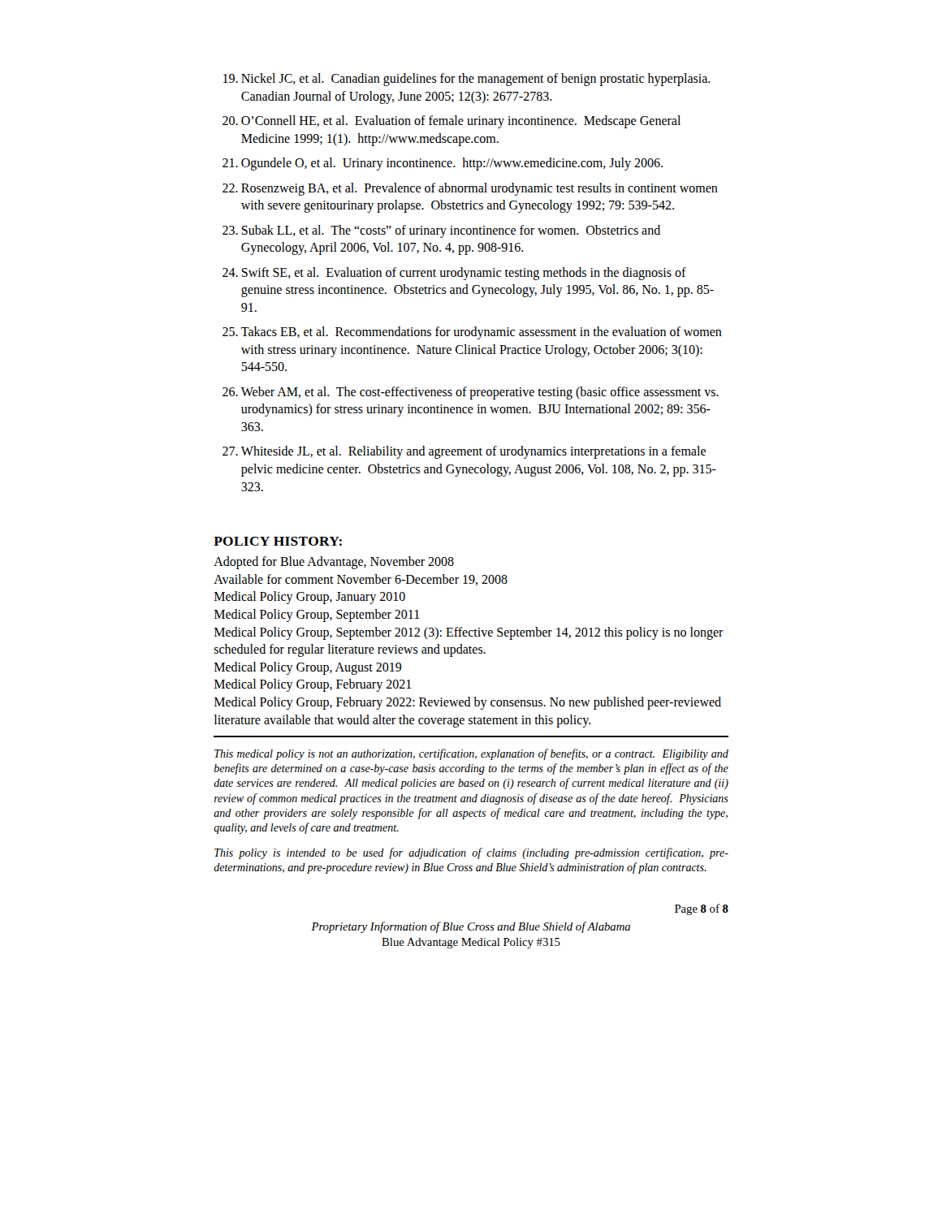19. Nickel JC, et al. Canadian guidelines for the management of benign prostatic hyperplasia. Canadian Journal of Urology, June 2005; 12(3): 2677-2783.
20. O’Connell HE, et al. Evaluation of female urinary incontinence. Medscape General Medicine 1999; 1(1). http://www.medscape.com.
21. Ogundele O, et al. Urinary incontinence. http://www.emedicine.com, July 2006.
22. Rosenzweig BA, et al. Prevalence of abnormal urodynamic test results in continent women with severe genitourinary prolapse. Obstetrics and Gynecology 1992; 79: 539-542.
23. Subak LL, et al. The “costs” of urinary incontinence for women. Obstetrics and Gynecology, April 2006, Vol. 107, No. 4, pp. 908-916.
24. Swift SE, et al. Evaluation of current urodynamic testing methods in the diagnosis of genuine stress incontinence. Obstetrics and Gynecology, July 1995, Vol. 86, No. 1, pp. 85-91.
25. Takacs EB, et al. Recommendations for urodynamic assessment in the evaluation of women with stress urinary incontinence. Nature Clinical Practice Urology, October 2006; 3(10): 544-550.
26. Weber AM, et al. The cost-effectiveness of preoperative testing (basic office assessment vs. urodynamics) for stress urinary incontinence in women. BJU International 2002; 89: 356-363.
27. Whiteside JL, et al. Reliability and agreement of urodynamics interpretations in a female pelvic medicine center. Obstetrics and Gynecology, August 2006, Vol. 108, No. 2, pp. 315-323.
POLICY HISTORY:
Adopted for Blue Advantage, November 2008
Available for comment November 6-December 19, 2008
Medical Policy Group, January 2010
Medical Policy Group, September 2011
Medical Policy Group, September 2012 (3): Effective September 14, 2012 this policy is no longer scheduled for regular literature reviews and updates.
Medical Policy Group, August 2019
Medical Policy Group, February 2021
Medical Policy Group, February 2022: Reviewed by consensus. No new published peer-reviewed literature available that would alter the coverage statement in this policy.
This medical policy is not an authorization, certification, explanation of benefits, or a contract. Eligibility and benefits are determined on a case-by-case basis according to the terms of the member’s plan in effect as of the date services are rendered. All medical policies are based on (i) research of current medical literature and (ii) review of common medical practices in the treatment and diagnosis of disease as of the date hereof. Physicians and other providers are solely responsible for all aspects of medical care and treatment, including the type, quality, and levels of care and treatment.
This policy is intended to be used for adjudication of claims (including pre-admission certification, pre-determinations, and pre-procedure review) in Blue Cross and Blue Shield’s administration of plan contracts.
Page 8 of 8
Proprietary Information of Blue Cross and Blue Shield of Alabama
Blue Advantage Medical Policy #315